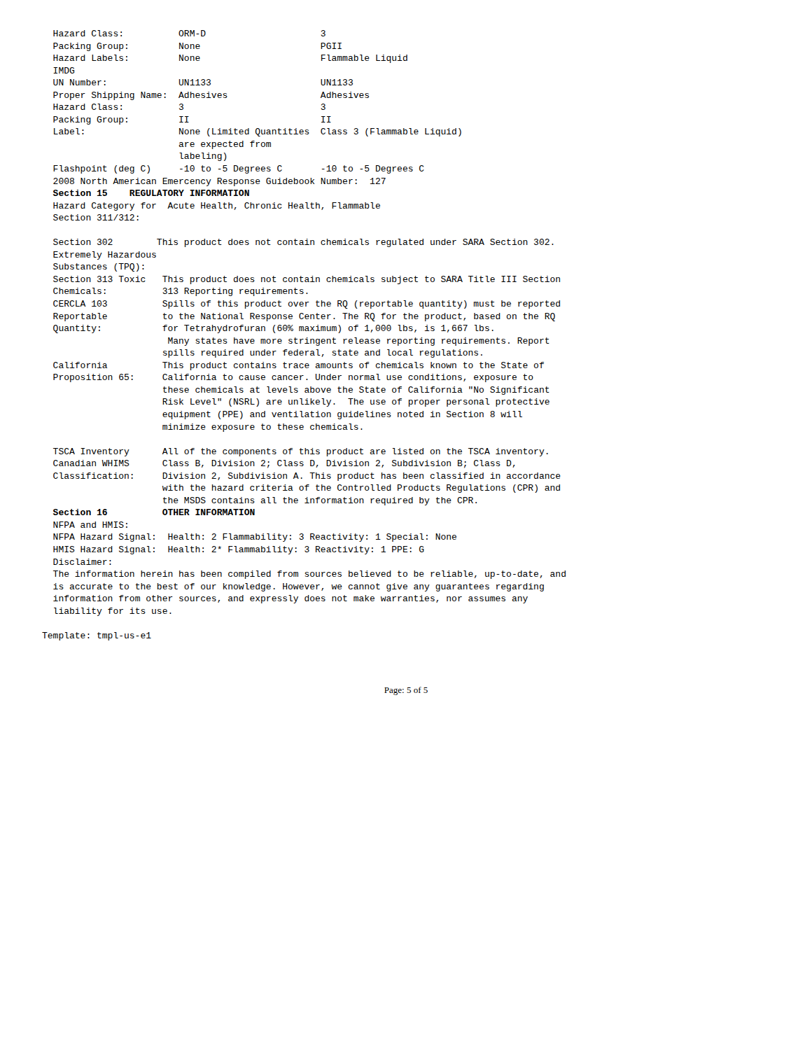Hazard Class:          ORM-D                     3
  Packing Group:         None                      PGII
  Hazard Labels:         None                      Flammable Liquid
  IMDG
  UN Number:             UN1133                    UN1133
  Proper Shipping Name:  Adhesives                 Adhesives
  Hazard Class:          3                         3
  Packing Group:         II                        II
  Label:                 None (Limited Quantities  Class 3 (Flammable Liquid)
                         are expected from
                         labeling)
  Flashpoint (deg C)     -10 to -5 Degrees C       -10 to -5 Degrees C
  2008 North American Emercency Response Guidebook Number:  127
  Section 15    REGULATORY INFORMATION
  Hazard Category for  Acute Health, Chronic Health, Flammable
  Section 311/312:

  Section 302        This product does not contain chemicals regulated under SARA Section 302.
  Extremely Hazardous
  Substances (TPQ):
  Section 313 Toxic   This product does not contain chemicals subject to SARA Title III Section
  Chemicals:          313 Reporting requirements.
  CERCLA 103          Spills of this product over the RQ (reportable quantity) must be reported
  Reportable          to the National Response Center. The RQ for the product, based on the RQ
  Quantity:           for Tetrahydrofuran (60% maximum) of 1,000 lbs, is 1,667 lbs.
                       Many states have more stringent release reporting requirements. Report
                      spills required under federal, state and local regulations.
  California          This product contains trace amounts of chemicals known to the State of
  Proposition 65:     California to cause cancer. Under normal use conditions, exposure to
                      these chemicals at levels above the State of California "No Significant
                      Risk Level" (NSRL) are unlikely.  The use of proper personal protective
                      equipment (PPE) and ventilation guidelines noted in Section 8 will
                      minimize exposure to these chemicals.

  TSCA Inventory      All of the components of this product are listed on the TSCA inventory.
  Canadian WHIMS      Class B, Division 2; Class D, Division 2, Subdivision B; Class D,
  Classification:     Division 2, Subdivision A. This product has been classified in accordance
                      with the hazard criteria of the Controlled Products Regulations (CPR) and
                      the MSDS contains all the information required by the CPR.
  Section 16          OTHER INFORMATION
  NFPA and HMIS:
  NFPA Hazard Signal:  Health: 2 Flammability: 3 Reactivity: 1 Special: None
  HMIS Hazard Signal:  Health: 2* Flammability: 3 Reactivity: 1 PPE: G
  Disclaimer:
  The information herein has been compiled from sources believed to be reliable, up-to-date, and
  is accurate to the best of our knowledge. However, we cannot give any guarantees regarding
  information from other sources, and expressly does not make warranties, nor assumes any
  liability for its use.

Template: tmpl-us-e1
Page: 5 of 5